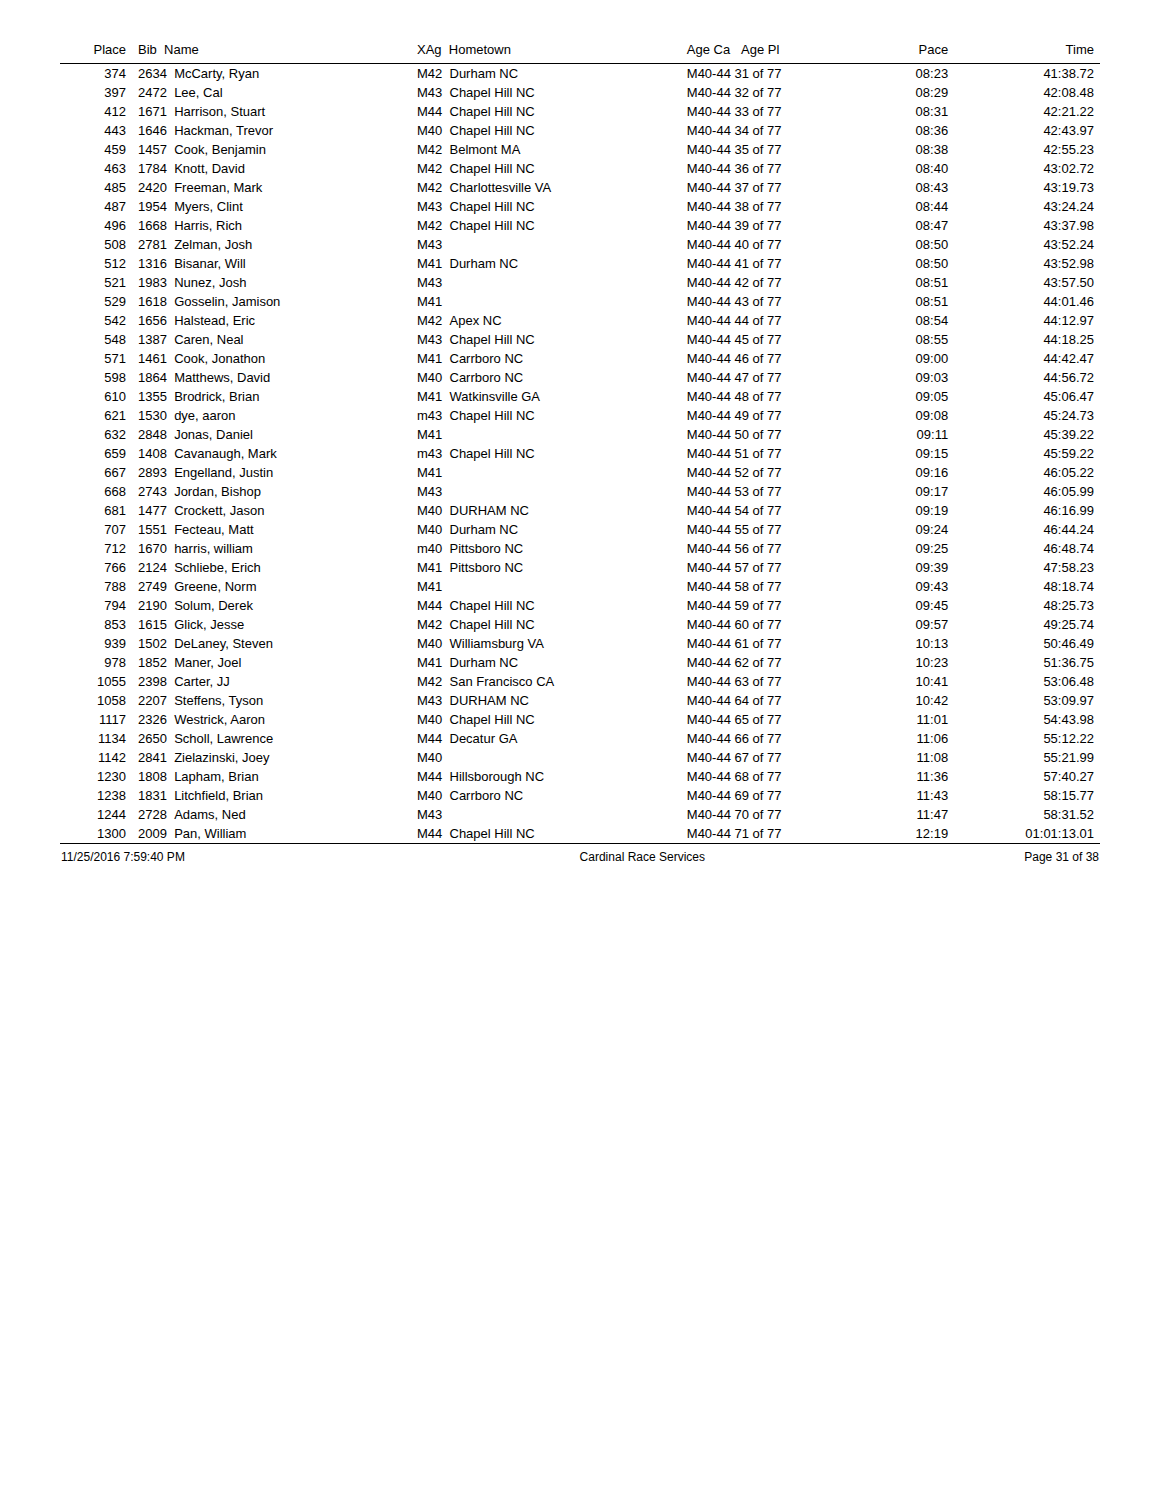| Place | Bib Name | XAg Hometown | Age Ca Age Pl | Pace | Time |
| --- | --- | --- | --- | --- | --- |
| 374 | 2634 McCarty, Ryan | M42 Durham NC | M40-44 31 of 77 | 08:23 | 41:38.72 |
| 397 | 2472 Lee, Cal | M43 Chapel Hill NC | M40-44 32 of 77 | 08:29 | 42:08.48 |
| 412 | 1671 Harrison, Stuart | M44 Chapel Hill NC | M40-44 33 of 77 | 08:31 | 42:21.22 |
| 443 | 1646 Hackman, Trevor | M40 Chapel Hill NC | M40-44 34 of 77 | 08:36 | 42:43.97 |
| 459 | 1457 Cook, Benjamin | M42 Belmont MA | M40-44 35 of 77 | 08:38 | 42:55.23 |
| 463 | 1784 Knott, David | M42 Chapel Hill NC | M40-44 36 of 77 | 08:40 | 43:02.72 |
| 485 | 2420 Freeman, Mark | M42 Charlottesville VA | M40-44 37 of 77 | 08:43 | 43:19.73 |
| 487 | 1954 Myers, Clint | M43 Chapel Hill NC | M40-44 38 of 77 | 08:44 | 43:24.24 |
| 496 | 1668 Harris, Rich | M42 Chapel Hill NC | M40-44 39 of 77 | 08:47 | 43:37.98 |
| 508 | 2781 Zelman, Josh | M43 | M40-44 40 of 77 | 08:50 | 43:52.24 |
| 512 | 1316 Bisanar, Will | M41 Durham NC | M40-44 41 of 77 | 08:50 | 43:52.98 |
| 521 | 1983 Nunez, Josh | M43 | M40-44 42 of 77 | 08:51 | 43:57.50 |
| 529 | 1618 Gosselin, Jamison | M41 | M40-44 43 of 77 | 08:51 | 44:01.46 |
| 542 | 1656 Halstead, Eric | M42 Apex NC | M40-44 44 of 77 | 08:54 | 44:12.97 |
| 548 | 1387 Caren, Neal | M43 Chapel Hill NC | M40-44 45 of 77 | 08:55 | 44:18.25 |
| 571 | 1461 Cook, Jonathon | M41 Carrboro NC | M40-44 46 of 77 | 09:00 | 44:42.47 |
| 598 | 1864 Matthews, David | M40 Carrboro NC | M40-44 47 of 77 | 09:03 | 44:56.72 |
| 610 | 1355 Brodrick, Brian | M41 Watkinsville GA | M40-44 48 of 77 | 09:05 | 45:06.47 |
| 621 | 1530 dye, aaron | m43 Chapel Hill NC | M40-44 49 of 77 | 09:08 | 45:24.73 |
| 632 | 2848 Jonas, Daniel | M41 | M40-44 50 of 77 | 09:11 | 45:39.22 |
| 659 | 1408 Cavanaugh, Mark | m43 Chapel Hill NC | M40-44 51 of 77 | 09:15 | 45:59.22 |
| 667 | 2893 Engelland, Justin | M41 | M40-44 52 of 77 | 09:16 | 46:05.22 |
| 668 | 2743 Jordan, Bishop | M43 | M40-44 53 of 77 | 09:17 | 46:05.99 |
| 681 | 1477 Crockett, Jason | M40 DURHAM NC | M40-44 54 of 77 | 09:19 | 46:16.99 |
| 707 | 1551 Fecteau, Matt | M40 Durham NC | M40-44 55 of 77 | 09:24 | 46:44.24 |
| 712 | 1670 harris, william | m40 Pittsboro NC | M40-44 56 of 77 | 09:25 | 46:48.74 |
| 766 | 2124 Schliebe, Erich | M41 Pittsboro NC | M40-44 57 of 77 | 09:39 | 47:58.23 |
| 788 | 2749 Greene, Norm | M41 | M40-44 58 of 77 | 09:43 | 48:18.74 |
| 794 | 2190 Solum, Derek | M44 Chapel Hill NC | M40-44 59 of 77 | 09:45 | 48:25.73 |
| 853 | 1615 Glick, Jesse | M42 Chapel Hill NC | M40-44 60 of 77 | 09:57 | 49:25.74 |
| 939 | 1502 DeLaney, Steven | M40 Williamsburg VA | M40-44 61 of 77 | 10:13 | 50:46.49 |
| 978 | 1852 Maner, Joel | M41 Durham NC | M40-44 62 of 77 | 10:23 | 51:36.75 |
| 1055 | 2398 Carter, JJ | M42 San Francisco CA | M40-44 63 of 77 | 10:41 | 53:06.48 |
| 1058 | 2207 Steffens, Tyson | M43 DURHAM NC | M40-44 64 of 77 | 10:42 | 53:09.97 |
| 1117 | 2326 Westrick, Aaron | M40 Chapel Hill NC | M40-44 65 of 77 | 11:01 | 54:43.98 |
| 1134 | 2650 Scholl, Lawrence | M44 Decatur GA | M40-44 66 of 77 | 11:06 | 55:12.22 |
| 1142 | 2841 Zielazinski, Joey | M40 | M40-44 67 of 77 | 11:08 | 55:21.99 |
| 1230 | 1808 Lapham, Brian | M44 Hillsborough NC | M40-44 68 of 77 | 11:36 | 57:40.27 |
| 1238 | 1831 Litchfield, Brian | M40 Carrboro NC | M40-44 69 of 77 | 11:43 | 58:15.77 |
| 1244 | 2728 Adams, Ned | M43 | M40-44 70 of 77 | 11:47 | 58:31.52 |
| 1300 | 2009 Pan, William | M44 Chapel Hill NC | M40-44 71 of 77 | 12:19 | 01:01:13.01 |
| 11/25/2016 7:59:40 PM | Cardinal Race Services | Page 31 of 38 |